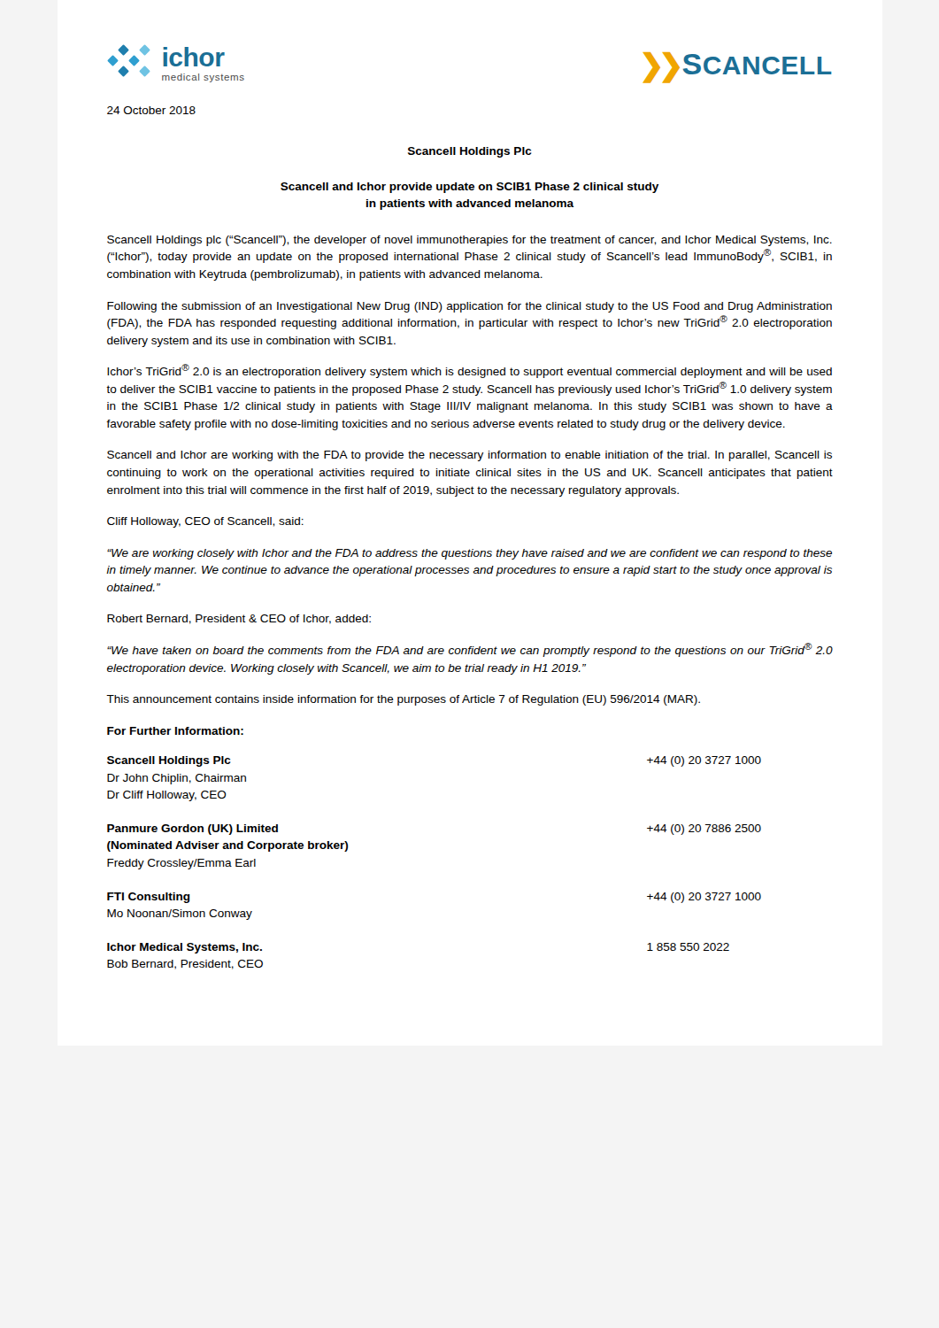ichor
medical systems
❯❯
SCANCELL
24 October 2018
Scancell Holdings Plc
Scancell and Ichor provide update on SCIB1 Phase 2 clinical study
in patients with advanced melanoma
Scancell Holdings plc (“Scancell”), the developer of novel immunotherapies for the treatment of cancer, and Ichor Medical Systems, Inc. (“Ichor”), today provide an update on the proposed international Phase 2 clinical study of Scancell’s lead ImmunoBody®, SCIB1, in combination with Keytruda (pembrolizumab), in patients with advanced melanoma.
Following the submission of an Investigational New Drug (IND) application for the clinical study to the US Food and Drug Administration (FDA), the FDA has responded requesting additional information, in particular with respect to Ichor’s new TriGrid® 2.0 electroporation delivery system and its use in combination with SCIB1.
Ichor’s TriGrid® 2.0 is an electroporation delivery system which is designed to support eventual commercial deployment and will be used to deliver the SCIB1 vaccine to patients in the proposed Phase 2 study. Scancell has previously used Ichor’s TriGrid® 1.0 delivery system in the SCIB1 Phase 1/2 clinical study in patients with Stage III/IV malignant melanoma. In this study SCIB1 was shown to have a favorable safety profile with no dose-limiting toxicities and no serious adverse events related to study drug or the delivery device.
Scancell and Ichor are working with the FDA to provide the necessary information to enable initiation of the trial. In parallel, Scancell is continuing to work on the operational activities required to initiate clinical sites in the US and UK. Scancell anticipates that patient enrolment into this trial will commence in the first half of 2019, subject to the necessary regulatory approvals.
Cliff Holloway, CEO of Scancell, said:
“We are working closely with Ichor and the FDA to address the questions they have raised and we are confident we can respond to these in timely manner. We continue to advance the operational processes and procedures to ensure a rapid start to the study once approval is obtained.”
Robert Bernard, President & CEO of Ichor, added:
“We have taken on board the comments from the FDA and are confident we can promptly respond to the questions on our TriGrid® 2.0 electroporation device. Working closely with Scancell, we aim to be trial ready in H1 2019.”
This announcement contains inside information for the purposes of Article 7 of Regulation (EU) 596/2014 (MAR).
For Further Information:
| Scancell Holdings Plc Dr John Chiplin, Chairman Dr Cliff Holloway, CEO | +44 (0) 20 3727 1000 |
| Panmure Gordon (UK) Limited (Nominated Adviser and Corporate broker) Freddy Crossley/Emma Earl | +44 (0) 20 7886 2500 |
| FTI Consulting Mo Noonan/Simon Conway | +44 (0) 20 3727 1000 |
| Ichor Medical Systems, Inc. Bob Bernard, President, CEO | 1 858 550 2022 |